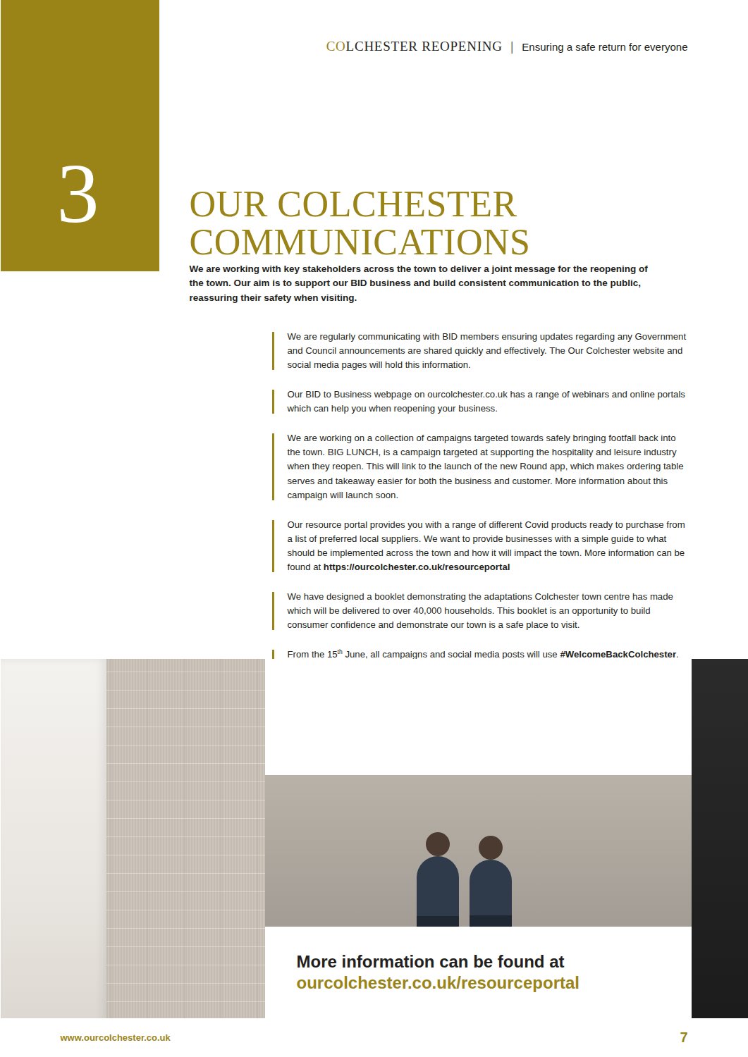CO LCHESTER REOPENING | Ensuring a safe return for everyone
3
Our Colchester
Communications
We are working with key stakeholders across the town to deliver a joint message for the reopening of the town. Our aim is to support our BID business and build consistent communication to the public, reassuring their safety when visiting.
We are regularly communicating with BID members ensuring updates regarding any Government and Council announcements are shared quickly and effectively. The Our Colchester website and social media pages will hold this information.
Our BID to Business webpage on ourcolchester.co.uk has a range of webinars and online portals which can help you when reopening your business.
We are working on a collection of campaigns targeted towards safely bringing footfall back into the town. BIG LUNCH, is a campaign targeted at supporting the hospitality and leisure industry when they reopen. This will link to the launch of the new Round app, which makes ordering table serves and takeaway easier for both the business and customer. More information about this campaign will launch soon.
Our resource portal provides you with a range of different Covid products ready to purchase from a list of preferred local suppliers. We want to provide businesses with a simple guide to what should be implemented across the town and how it will impact the town. More information can be found at https://ourcolchester.co.uk/resourceportal
We have designed a booklet demonstrating the adaptations Colchester town centre has made which will be delivered to over 40,000 households. This booklet is an opportunity to build consumer confidence and demonstrate our town is a safe place to visit.
From the 15th June, all campaigns and social media posts will use #WelcomeBackColchester. We encourage all businesses to use this hashtag, share their stories with us and build a community for our town centre. Over the last 8 weeks, we have been supporting the Shop Local in Colchester message and we continue to grow this message throughout this reopening stage.
More information can be found at
ourcolchester.co.uk/resourceportal
www.ourcolchester.co.uk
7